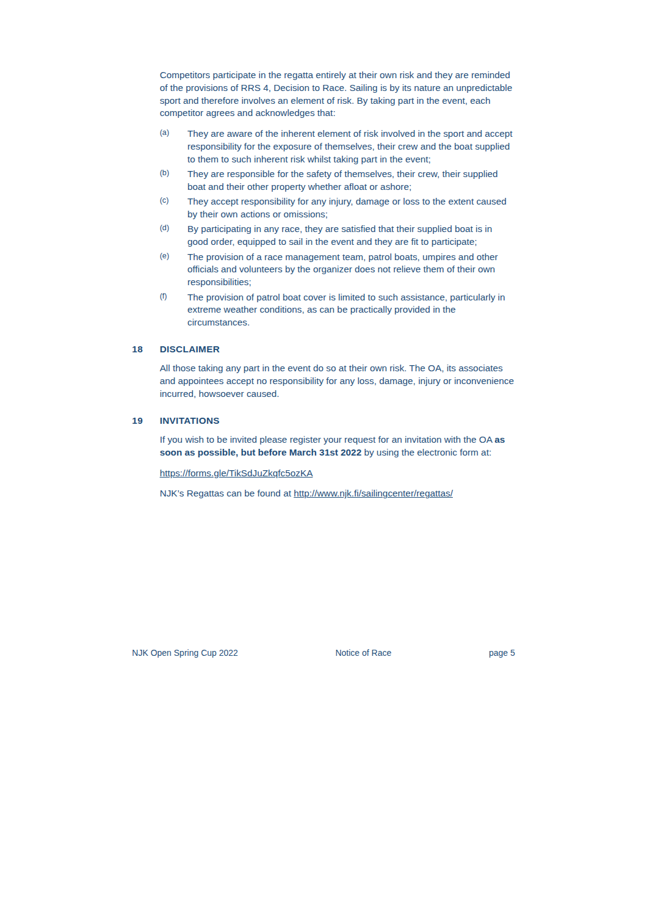Competitors participate in the regatta entirely at their own risk and they are reminded of the provisions of RRS 4, Decision to Race. Sailing is by its nature an unpredictable sport and therefore involves an element of risk. By taking part in the event, each competitor agrees and acknowledges that:
(a) They are aware of the inherent element of risk involved in the sport and accept responsibility for the exposure of themselves, their crew and the boat supplied to them to such inherent risk whilst taking part in the event;
(b) They are responsible for the safety of themselves, their crew, their supplied boat and their other property whether afloat or ashore;
(c) They accept responsibility for any injury, damage or loss to the extent caused by their own actions or omissions;
(d) By participating in any race, they are satisfied that their supplied boat is in good order, equipped to sail in the event and they are fit to participate;
(e) The provision of a race management team, patrol boats, umpires and other officials and volunteers by the organizer does not relieve them of their own responsibilities;
(f) The provision of patrol boat cover is limited to such assistance, particularly in extreme weather conditions, as can be practically provided in the circumstances.
18 DISCLAIMER
All those taking any part in the event do so at their own risk. The OA, its associates and appointees accept no responsibility for any loss, damage, injury or inconvenience incurred, howsoever caused.
19 INVITATIONS
If you wish to be invited please register your request for an invitation with the OA as soon as possible, but before March 31st 2022 by using the electronic form at:
https://forms.gle/TikSdJuZkqfc5ozKA
NJK’s Regattas can be found at http://www.njk.fi/sailingcenter/regattas/
NJK Open Spring Cup 2022 Notice of Race page 5